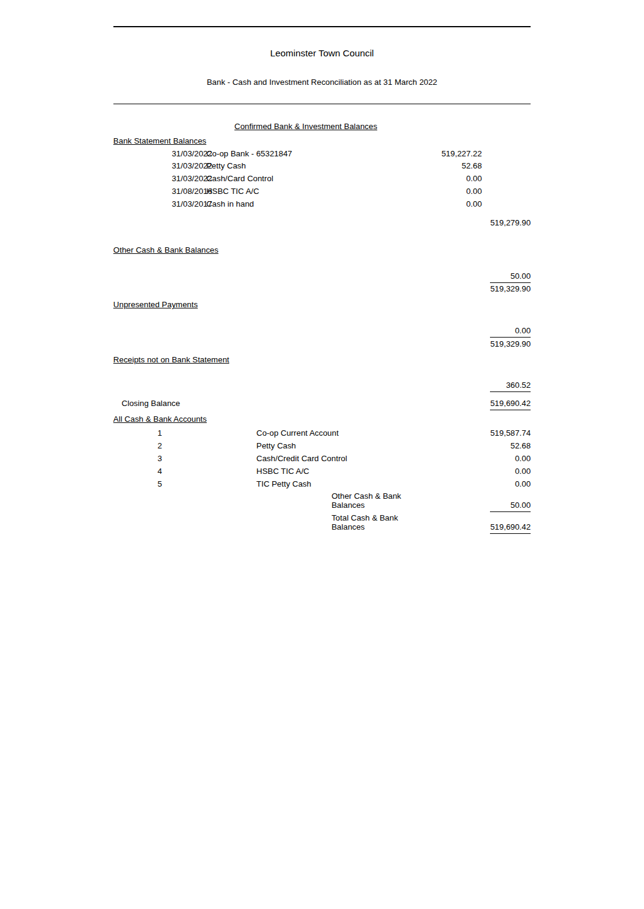Leominster Town Council
Bank - Cash and Investment Reconciliation as at 31 March 2022
| | Confirmed Bank & Investment Balances | | |
| Bank Statement Balances | | | |
| 31/03/2022 | Co-op Bank - 65321847 | 519,227.22 | |
| 31/03/2022 | Petty Cash | 52.68 | |
| 31/03/2022 | Cash/Card Control | 0.00 | |
| 31/08/2016 | HSBC TIC A/C | 0.00 | |
| 31/03/2017 | Cash in hand | 0.00 | |
| | | | 519,279.90 |
| Other Cash & Bank Balances | | |
| | | | 50.00 |
| | | | 519,329.90 |
| Unpresented Payments | | |
| | | | 0.00 |
| | | | 519,329.90 |
| Receipts not on Bank Statement | | |
| | | | 360.52 |
| Closing Balance | | 519,690.42 |
| All Cash & Bank Accounts | | |
| 1 | Co-op Current Account | | 519,587.74 |
| 2 | Petty Cash | | 52.68 |
| 3 | Cash/Credit Card Control | | 0.00 |
| 4 | HSBC TIC A/C | | 0.00 |
| 5 | TIC Petty Cash | | 0.00 |
| | Other Cash & Bank Balances | | 50.00 |
| | Total Cash & Bank Balances | | 519,690.42 |